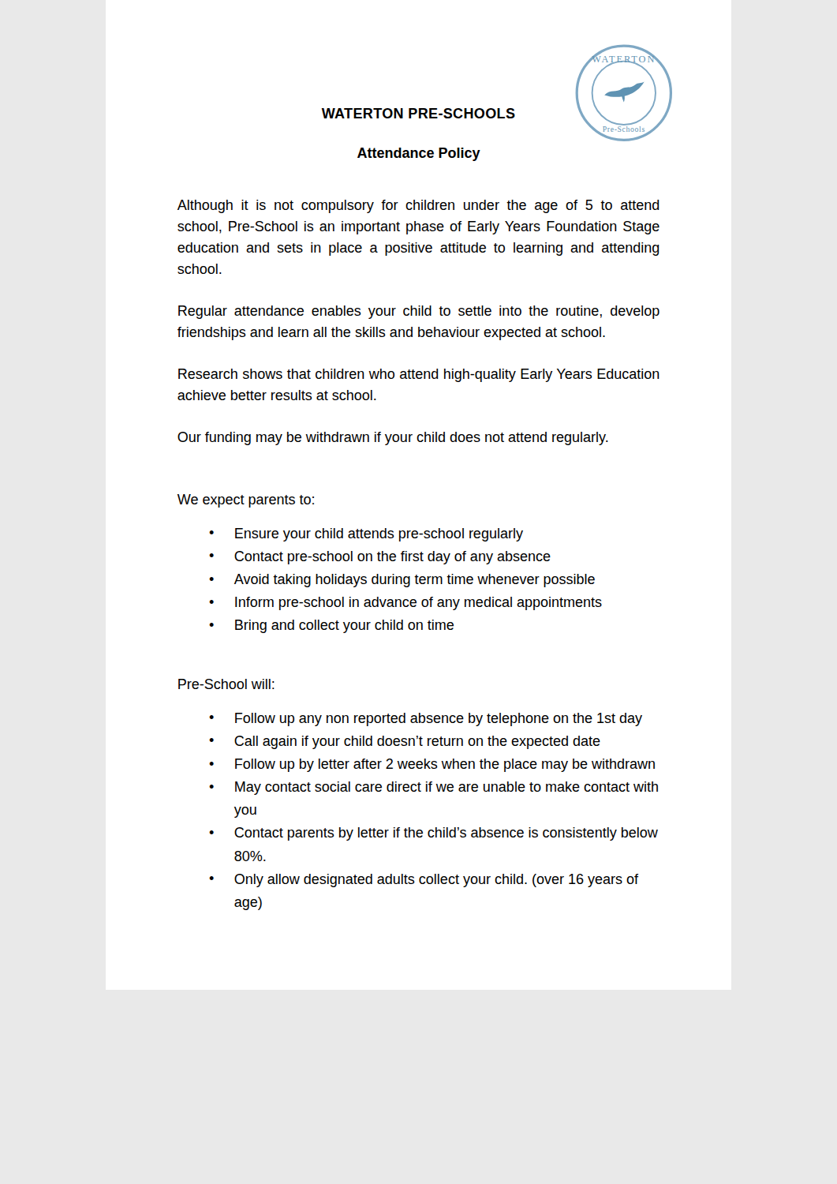Waterton Pre-Schools logo WATERTON Pre-Schools
WATERTON PRE-SCHOOLS
Attendance Policy
Although it is not compulsory for children under the age of 5 to attend school, Pre-School is an important phase of Early Years Foundation Stage education and sets in place a positive attitude to learning and attending school.
Regular attendance enables your child to settle into the routine, develop friendships and learn all the skills and behaviour expected at school.
Research shows that children who attend high-quality Early Years Education achieve better results at school.
Our funding may be withdrawn if your child does not attend regularly.
We expect parents to:
Ensure your child attends pre-school regularly
Contact pre-school on the first day of any absence
Avoid taking holidays during term time whenever possible
Inform pre-school in advance of any medical appointments
Bring and collect your child on time
Pre-School will:
Follow up any non reported absence by telephone on the 1st day
Call again if your child doesn’t return on the expected date
Follow up by letter after 2 weeks when the place may be withdrawn
May contact social care direct if we are unable to make contact with you
Contact parents by letter if the child’s absence is consistently below 80%.
Only allow designated adults collect your child. (over 16 years of age)